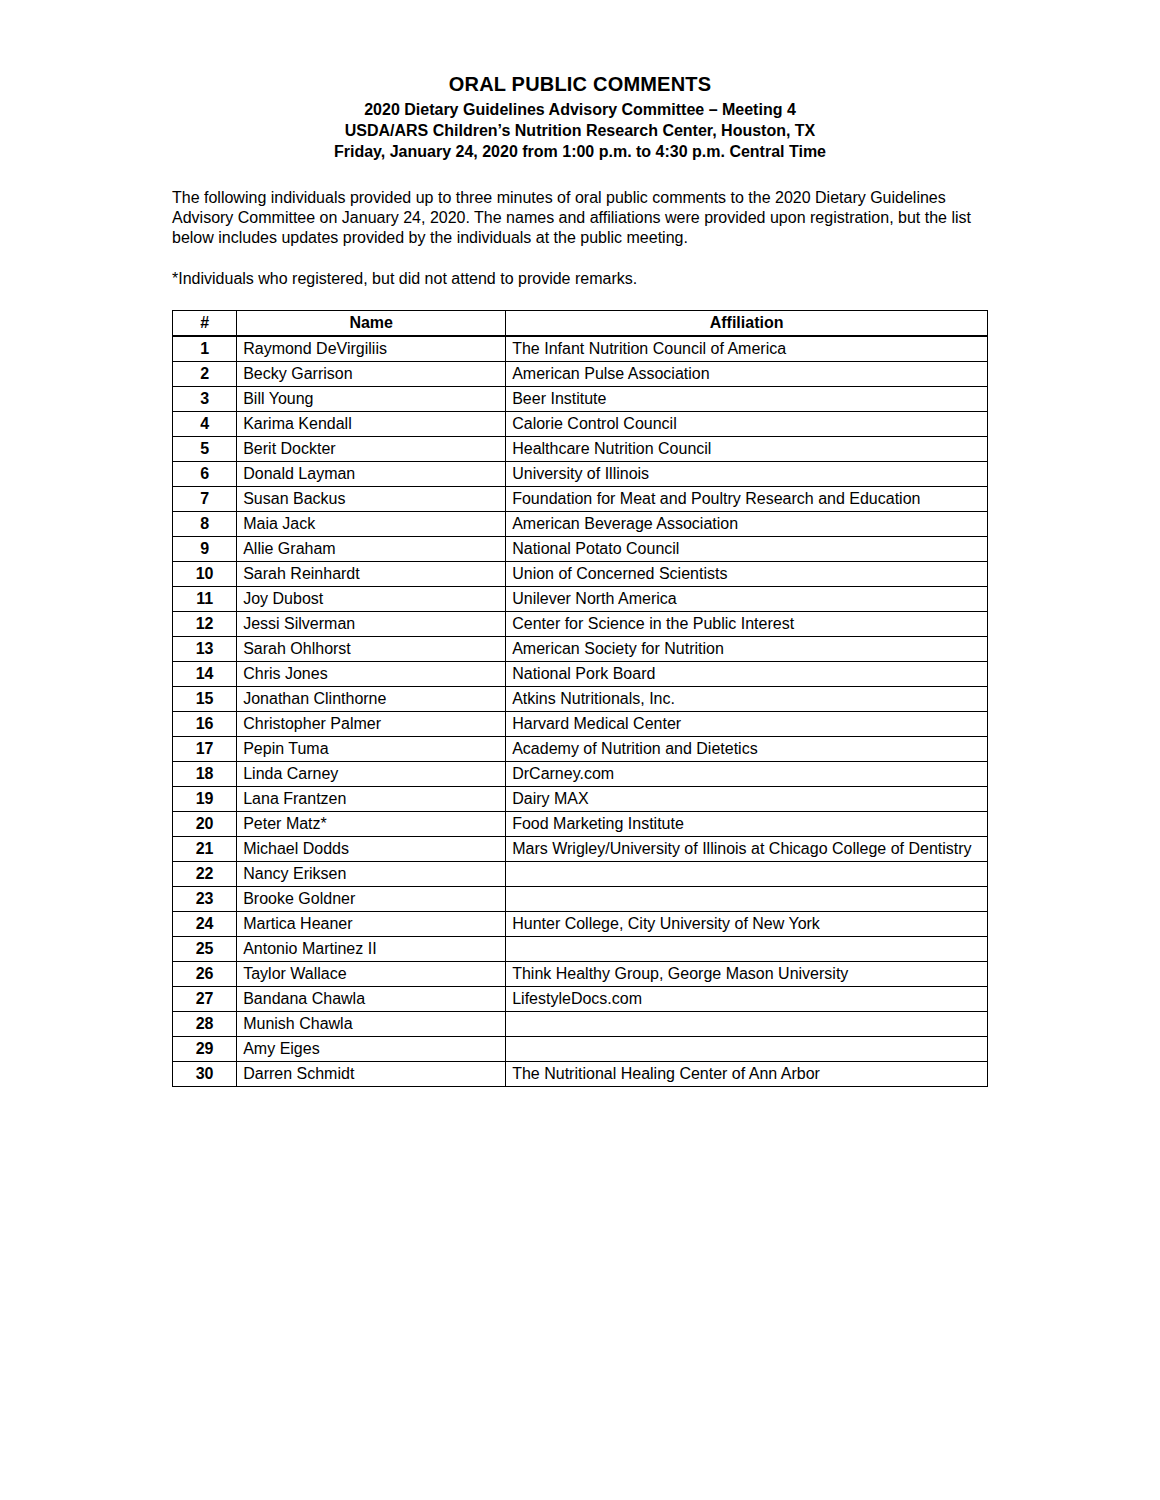ORAL PUBLIC COMMENTS
2020 Dietary Guidelines Advisory Committee – Meeting 4
USDA/ARS Children’s Nutrition Research Center, Houston, TX
Friday, January 24, 2020 from 1:00 p.m. to 4:30 p.m. Central Time
The following individuals provided up to three minutes of oral public comments to the 2020 Dietary Guidelines Advisory Committee on January 24, 2020. The names and affiliations were provided upon registration, but the list below includes updates provided by the individuals at the public meeting.
*Individuals who registered, but did not attend to provide remarks.
List of individuals who provided oral public comments, with affiliations
| # | Name | Affiliation |
| --- | --- | --- |
| 1 | Raymond DeVirgiliis | The Infant Nutrition Council of America |
| 2 | Becky Garrison | American Pulse Association |
| 3 | Bill Young | Beer Institute |
| 4 | Karima Kendall | Calorie Control Council |
| 5 | Berit Dockter | Healthcare Nutrition Council |
| 6 | Donald Layman | University of Illinois |
| 7 | Susan Backus | Foundation for Meat and Poultry Research and Education |
| 8 | Maia Jack | American Beverage Association |
| 9 | Allie Graham | National Potato Council |
| 10 | Sarah Reinhardt | Union of Concerned Scientists |
| 11 | Joy Dubost | Unilever North America |
| 12 | Jessi Silverman | Center for Science in the Public Interest |
| 13 | Sarah Ohlhorst | American Society for Nutrition |
| 14 | Chris Jones | National Pork Board |
| 15 | Jonathan Clinthorne | Atkins Nutritionals, Inc. |
| 16 | Christopher Palmer | Harvard Medical Center |
| 17 | Pepin Tuma | Academy of Nutrition and Dietetics |
| 18 | Linda Carney | DrCarney.com |
| 19 | Lana Frantzen | Dairy MAX |
| 20 | Peter Matz* | Food Marketing Institute |
| 21 | Michael Dodds | Mars Wrigley/University of Illinois at Chicago College of Dentistry |
| 22 | Nancy Eriksen | |
| 23 | Brooke Goldner | |
| 24 | Martica Heaner | Hunter College, City University of New York |
| 25 | Antonio Martinez II | |
| 26 | Taylor Wallace | Think Healthy Group, George Mason University |
| 27 | Bandana Chawla | LifestyleDocs.com |
| 28 | Munish Chawla | |
| 29 | Amy Eiges | |
| 30 | Darren Schmidt | The Nutritional Healing Center of Ann Arbor |